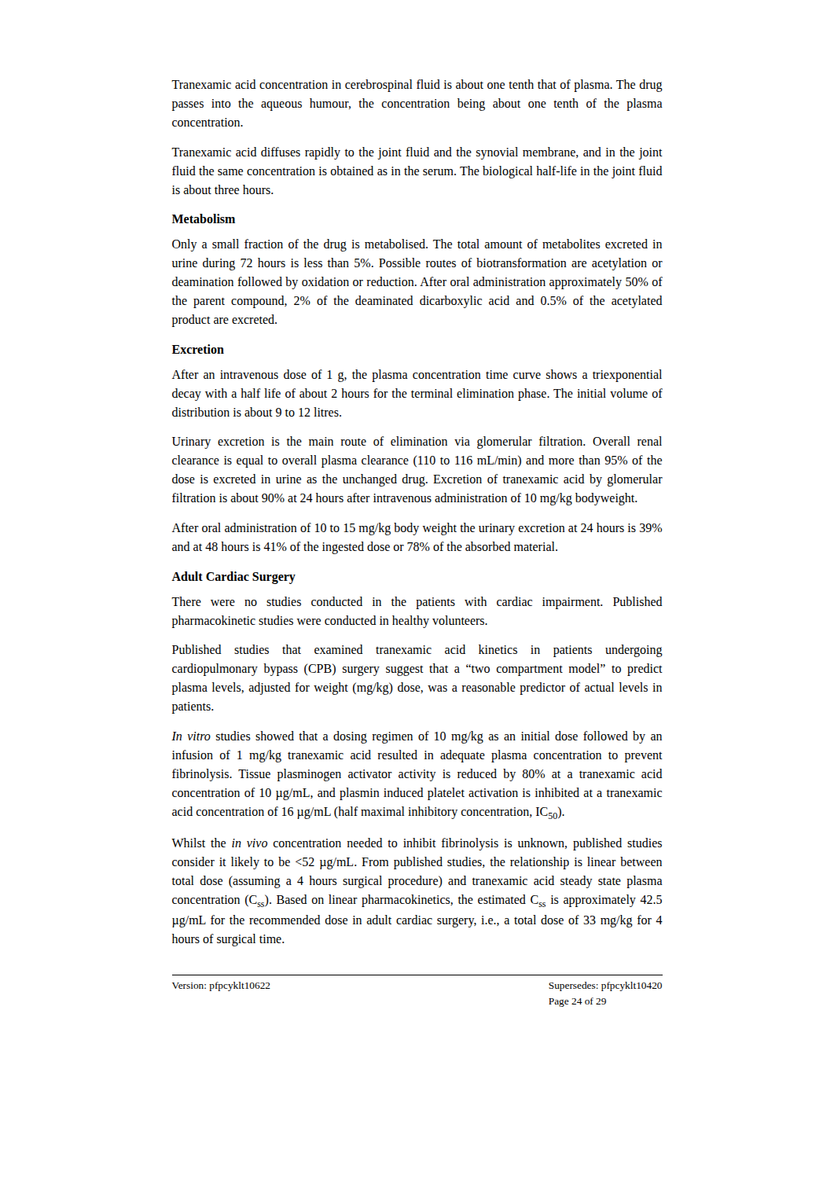Tranexamic acid concentration in cerebrospinal fluid is about one tenth that of plasma. The drug passes into the aqueous humour, the concentration being about one tenth of the plasma concentration.
Tranexamic acid diffuses rapidly to the joint fluid and the synovial membrane, and in the joint fluid the same concentration is obtained as in the serum. The biological half-life in the joint fluid is about three hours.
Metabolism
Only a small fraction of the drug is metabolised. The total amount of metabolites excreted in urine during 72 hours is less than 5%. Possible routes of biotransformation are acetylation or deamination followed by oxidation or reduction. After oral administration approximately 50% of the parent compound, 2% of the deaminated dicarboxylic acid and 0.5% of the acetylated product are excreted.
Excretion
After an intravenous dose of 1 g, the plasma concentration time curve shows a triexponential decay with a half life of about 2 hours for the terminal elimination phase. The initial volume of distribution is about 9 to 12 litres.
Urinary excretion is the main route of elimination via glomerular filtration. Overall renal clearance is equal to overall plasma clearance (110 to 116 mL/min) and more than 95% of the dose is excreted in urine as the unchanged drug. Excretion of tranexamic acid by glomerular filtration is about 90% at 24 hours after intravenous administration of 10 mg/kg bodyweight.
After oral administration of 10 to 15 mg/kg body weight the urinary excretion at 24 hours is 39% and at 48 hours is 41% of the ingested dose or 78% of the absorbed material.
Adult Cardiac Surgery
There were no studies conducted in the patients with cardiac impairment. Published pharmacokinetic studies were conducted in healthy volunteers.
Published studies that examined tranexamic acid kinetics in patients undergoing cardiopulmonary bypass (CPB) surgery suggest that a “two compartment model” to predict plasma levels, adjusted for weight (mg/kg) dose, was a reasonable predictor of actual levels in patients.
In vitro studies showed that a dosing regimen of 10 mg/kg as an initial dose followed by an infusion of 1 mg/kg tranexamic acid resulted in adequate plasma concentration to prevent fibrinolysis. Tissue plasminogen activator activity is reduced by 80% at a tranexamic acid concentration of 10 µg/mL, and plasmin induced platelet activation is inhibited at a tranexamic acid concentration of 16 µg/mL (half maximal inhibitory concentration, IC50).
Whilst the in vivo concentration needed to inhibit fibrinolysis is unknown, published studies consider it likely to be <52 µg/mL. From published studies, the relationship is linear between total dose (assuming a 4 hours surgical procedure) and tranexamic acid steady state plasma concentration (Css). Based on linear pharmacokinetics, the estimated Css is approximately 42.5 µg/mL for the recommended dose in adult cardiac surgery, i.e., a total dose of 33 mg/kg for 4 hours of surgical time.
Version: pfpcyklt10622
Supersedes: pfpcyklt10420
Page 24 of 29